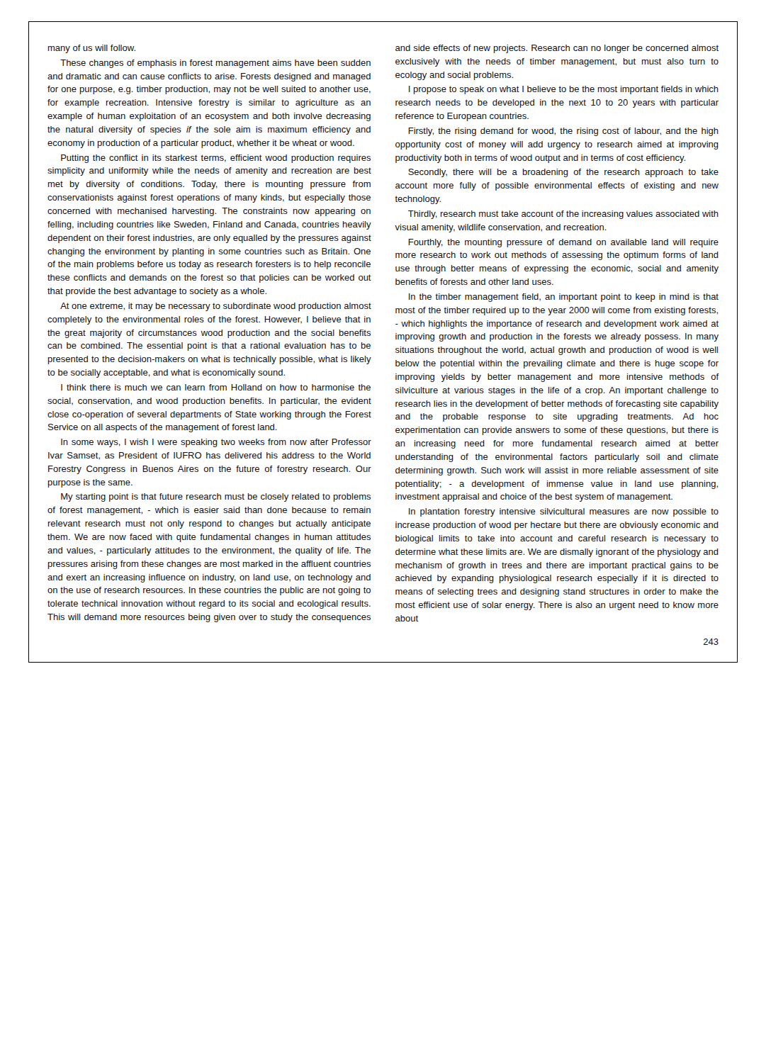many of us will follow.
These changes of emphasis in forest management aims have been sudden and dramatic and can cause conflicts to arise. Forests designed and managed for one purpose, e.g. timber production, may not be well suited to another use, for example recreation. Intensive forestry is similar to agriculture as an example of human exploitation of an ecosystem and both involve decreasing the natural diversity of species if the sole aim is maximum efficiency and economy in production of a particular product, whether it be wheat or wood.
Putting the conflict in its starkest terms, efficient wood production requires simplicity and uniformity while the needs of amenity and recreation are best met by diversity of conditions. Today, there is mounting pressure from conservationists against forest operations of many kinds, but especially those concerned with mechanised harvesting. The constraints now appearing on felling, including countries like Sweden, Finland and Canada, countries heavily dependent on their forest industries, are only equalled by the pressures against changing the environment by planting in some countries such as Britain. One of the main problems before us today as research foresters is to help reconcile these conflicts and demands on the forest so that policies can be worked out that provide the best advantage to society as a whole.
At one extreme, it may be necessary to subordinate wood production almost completely to the environmental roles of the forest. However, I believe that in the great majority of circumstances wood production and the social benefits can be combined. The essential point is that a rational evaluation has to be presented to the decision-makers on what is technically possible, what is likely to be socially acceptable, and what is economically sound.
I think there is much we can learn from Holland on how to harmonise the social, conservation, and wood production benefits. In particular, the evident close co-operation of several departments of State working through the Forest Service on all aspects of the management of forest land.
In some ways, I wish I were speaking two weeks from now after Professor Ivar Samset, as President of IUFRO has delivered his address to the World Forestry Congress in Buenos Aires on the future of forestry research. Our purpose is the same.
My starting point is that future research must be closely related to problems of forest management, - which is easier said than done because to remain relevant research must not only respond to changes but actually anticipate them. We are now faced with quite fundamental changes in human attitudes and values, - particularly attitudes to the environment, the quality of life. The pressures arising from these changes are most marked in the affluent countries and exert an increasing influence on industry, on land use, on technology and on the use of research resources. In these countries the public are not going to tolerate technical innovation without regard to its social and ecological results. This will demand more resources being given over to study the consequences and side effects of new projects. Research can no longer be concerned almost exclusively with the needs of timber management, but must also turn to ecology and social problems.
I propose to speak on what I believe to be the most important fields in which research needs to be developed in the next 10 to 20 years with particular reference to European countries.
Firstly, the rising demand for wood, the rising cost of labour, and the high opportunity cost of money will add urgency to research aimed at improving productivity both in terms of wood output and in terms of cost efficiency.
Secondly, there will be a broadening of the research approach to take account more fully of possible environmental effects of existing and new technology.
Thirdly, research must take account of the increasing values associated with visual amenity, wildlife conservation, and recreation.
Fourthly, the mounting pressure of demand on available land will require more research to work out methods of assessing the optimum forms of land use through better means of expressing the economic, social and amenity benefits of forests and other land uses.
In the timber management field, an important point to keep in mind is that most of the timber required up to the year 2000 will come from existing forests, - which highlights the importance of research and development work aimed at improving growth and production in the forests we already possess. In many situations throughout the world, actual growth and production of wood is well below the potential within the prevailing climate and there is huge scope for improving yields by better management and more intensive methods of silviculture at various stages in the life of a crop. An important challenge to research lies in the development of better methods of forecasting site capability and the probable response to site upgrading treatments. Ad hoc experimentation can provide answers to some of these questions, but there is an increasing need for more fundamental research aimed at better understanding of the environmental factors particularly soil and climate determining growth. Such work will assist in more reliable assessment of site potentiality; - a development of immense value in land use planning, investment appraisal and choice of the best system of management.
In plantation forestry intensive silvicultural measures are now possible to increase production of wood per hectare but there are obviously economic and biological limits to take into account and careful research is necessary to determine what these limits are. We are dismally ignorant of the physiology and mechanism of growth in trees and there are important practical gains to be achieved by expanding physiological research especially if it is directed to means of selecting trees and designing stand structures in order to make the most efficient use of solar energy. There is also an urgent need to know more about
243